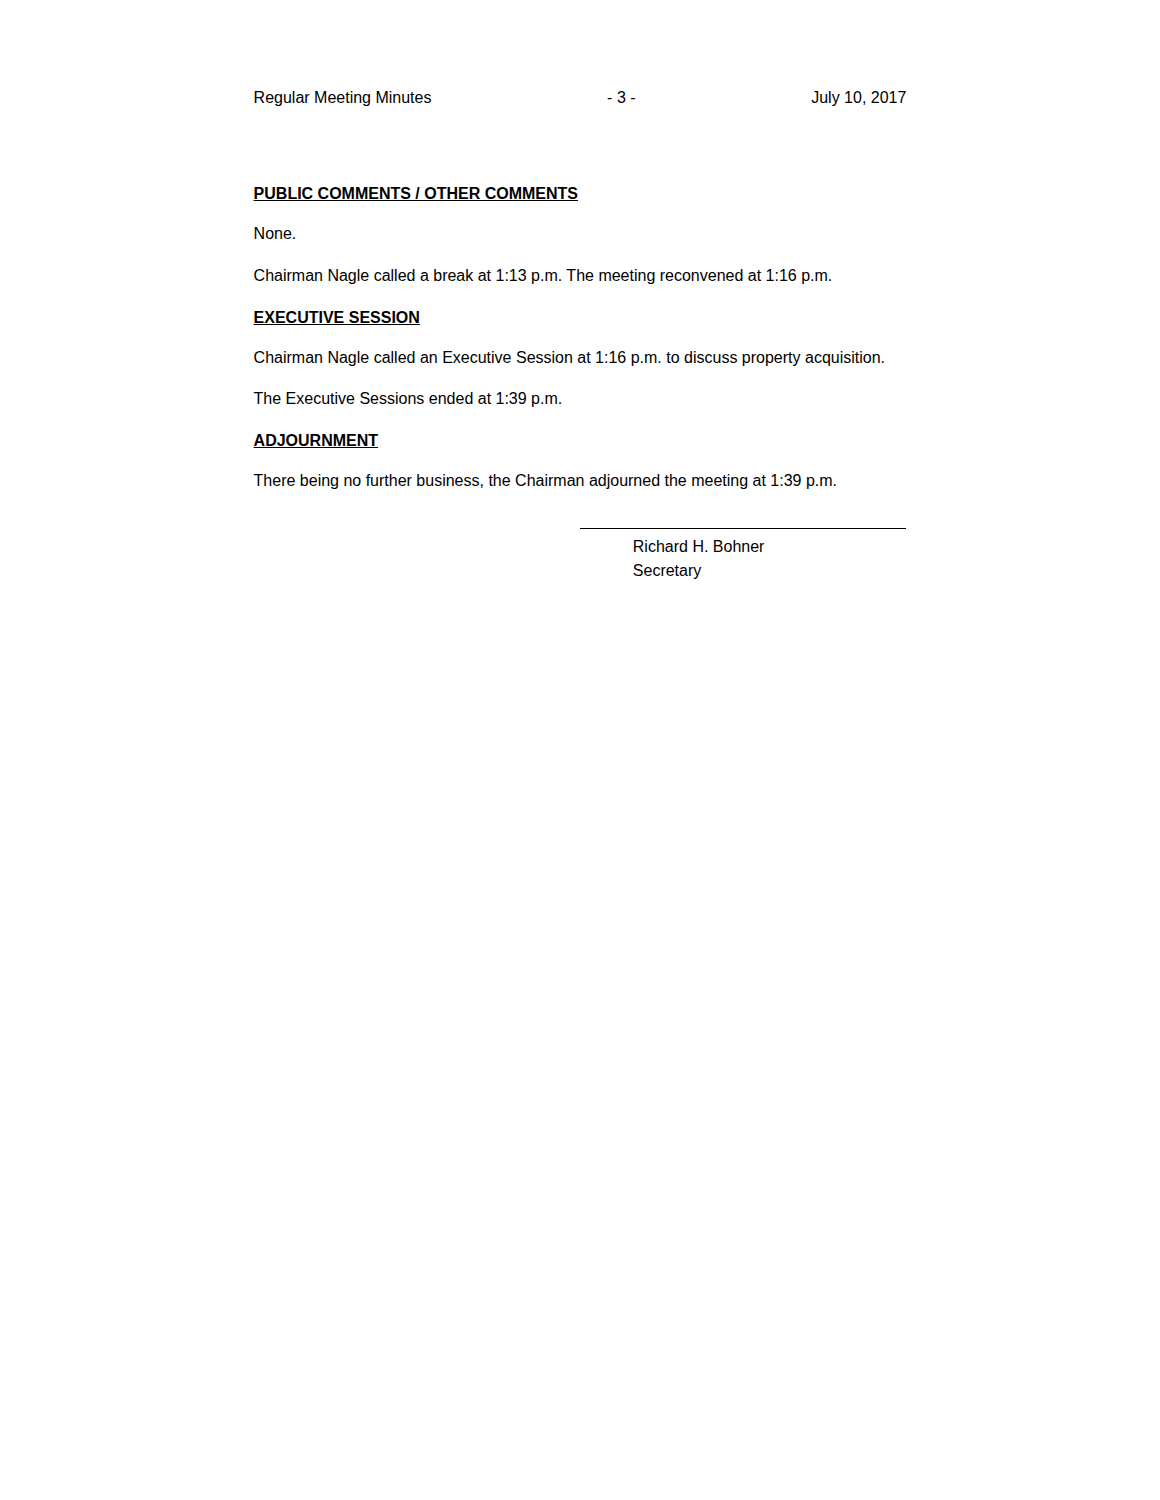Regular Meeting Minutes
- 3 -
July 10, 2017
PUBLIC COMMENTS / OTHER COMMENTS
None.
Chairman Nagle called a break at 1:13 p.m. The meeting reconvened at 1:16 p.m.
EXECUTIVE SESSION
Chairman Nagle called an Executive Session at 1:16 p.m. to discuss property acquisition.
The Executive Sessions ended at 1:39 p.m.
ADJOURNMENT
There being no further business, the Chairman adjourned the meeting at 1:39 p.m.
Richard H. Bohner
Secretary